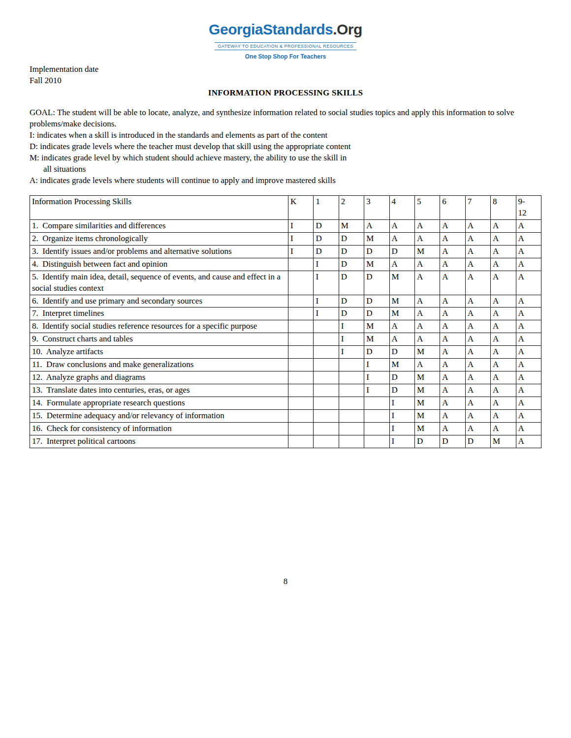Georgia Standards.Org
GATEWAY TO EDUCATION & PROFESSIONAL RESOURCES
One Stop Shop For Teachers
Implementation date
Fall 2010
INFORMATION PROCESSING SKILLS
GOAL: The student will be able to locate, analyze, and synthesize information related to social studies topics and apply this information to solve problems/make decisions.
I: indicates when a skill is introduced in the standards and elements as part of the content
D: indicates grade levels where the teacher must develop that skill using the appropriate content
M: indicates grade level by which student should achieve mastery, the ability to use the skill in
all situations
A: indicates grade levels where students will continue to apply and improve mastered skills
| Information Processing Skills | K | 1 | 2 | 3 | 4 | 5 | 6 | 7 | 8 | 9- 12 |
| --- | --- | --- | --- | --- | --- | --- | --- | --- | --- | --- |
| 1. Compare similarities and differences | I | D | M | A | A | A | A | A | A | A |
| 2. Organize items chronologically | I | D | D | M | A | A | A | A | A | A |
| 3. Identify issues and/or problems and alternative solutions | I | D | D | D | D | M | A | A | A | A |
| 4. Distinguish between fact and opinion | | I | D | M | A | A | A | A | A | A |
| 5. Identify main idea, detail, sequence of events, and cause and effect in a social studies context | | I | D | D | M | A | A | A | A | A |
| 6. Identify and use primary and secondary sources | | I | D | D | M | A | A | A | A | A |
| 7. Interpret timelines | | I | D | D | M | A | A | A | A | A |
| 8. Identify social studies reference resources for a specific purpose | | | I | M | A | A | A | A | A | A |
| 9. Construct charts and tables | | | I | M | A | A | A | A | A | A |
| 10. Analyze artifacts | | | I | D | D | M | A | A | A | A |
| 11. Draw conclusions and make generalizations | | | | I | M | A | A | A | A | A |
| 12. Analyze graphs and diagrams | | | | I | D | M | A | A | A | A |
| 13. Translate dates into centuries, eras, or ages | | | | I | D | M | A | A | A | A |
| 14. Formulate appropriate research questions | | | | | I | M | A | A | A | A |
| 15. Determine adequacy and/or relevancy of information | | | | | I | M | A | A | A | A |
| 16. Check for consistency of information | | | | | I | M | A | A | A | A |
| 17. Interpret political cartoons | | | | | I | D | D | D | M | A |
8